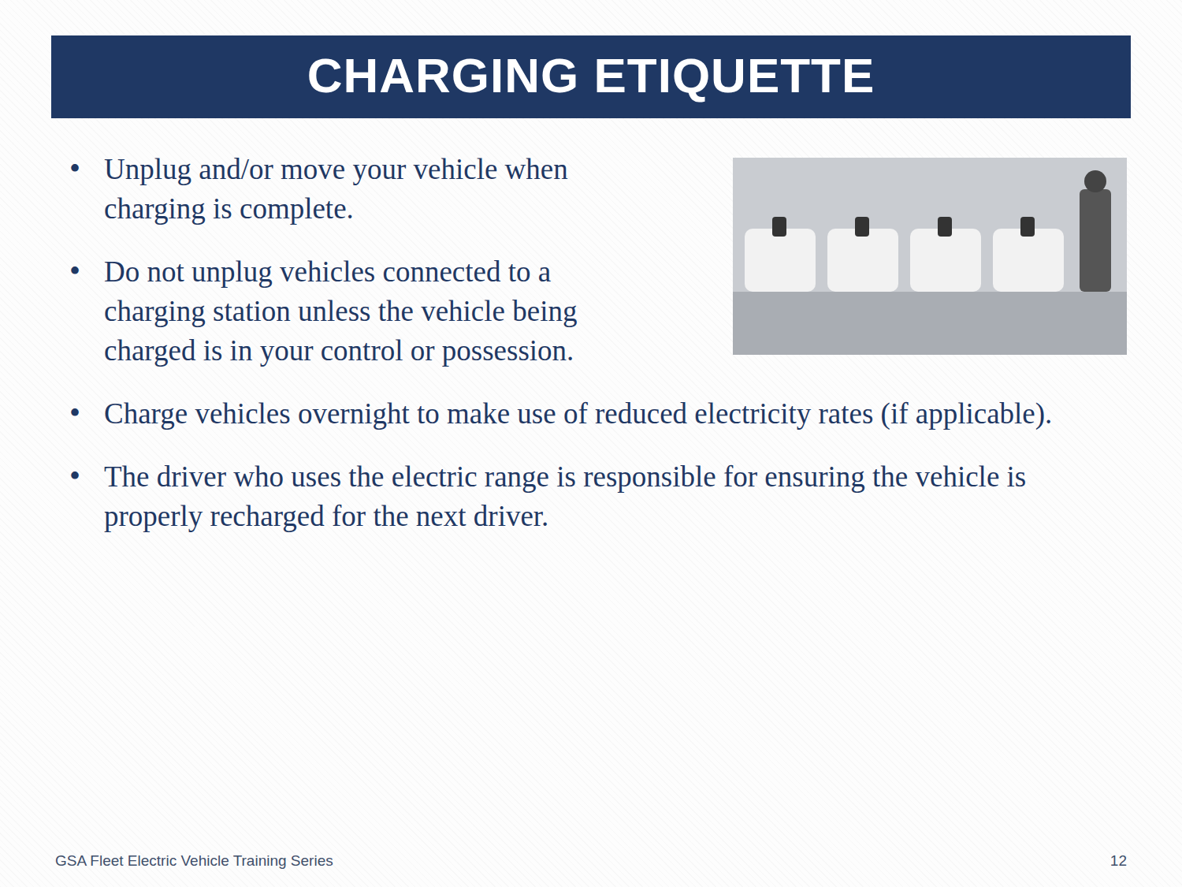CHARGING ETIQUETTE
Unplug and/or move your vehicle when charging is complete.
Do not unplug vehicles connected to a charging station unless the vehicle being charged is in your control or possession.
Charge vehicles overnight to make use of reduced electricity rates (if applicable).
The driver who uses the electric range is responsible for ensuring the vehicle is properly recharged for the next driver.
GSA Fleet Electric Vehicle Training Series 12